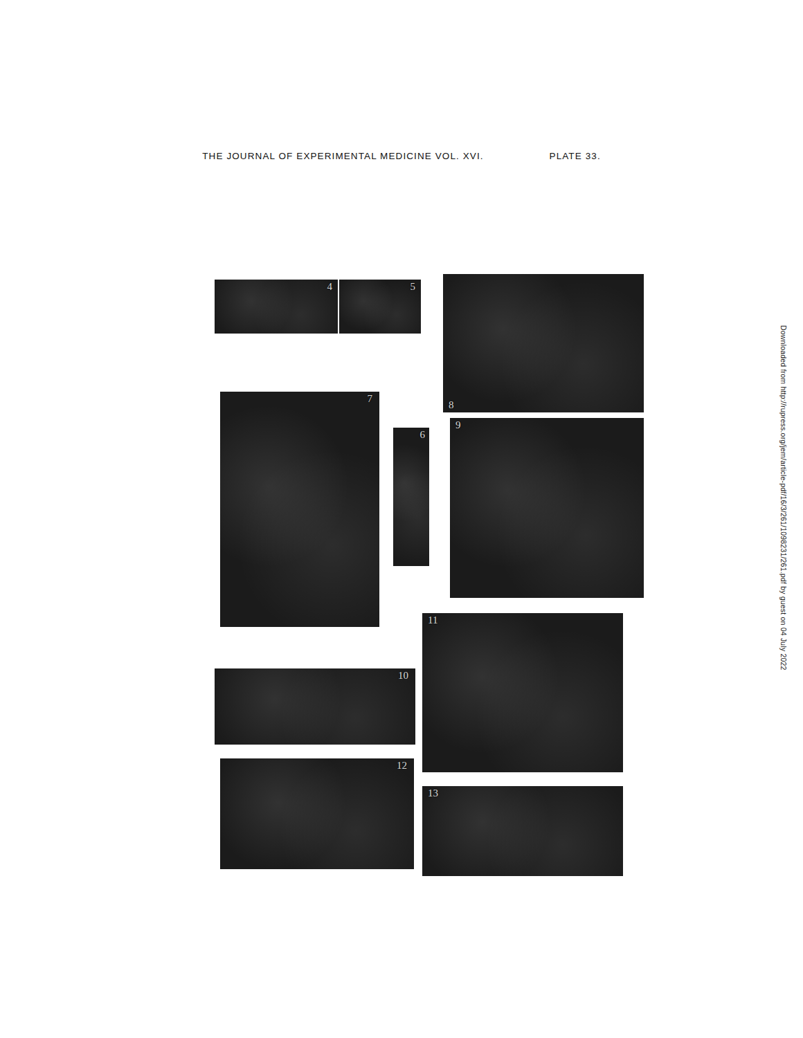THE JOURNAL OF EXPERIMENTAL MEDICINE VOL. XVI. PLATE 33.
4
5
8
7
6
9
10
11
12
13
Downloaded from http://rupress.org/jem/article-pdf/16/3/261/1098231/261.pdf by guest on 04 July 2022